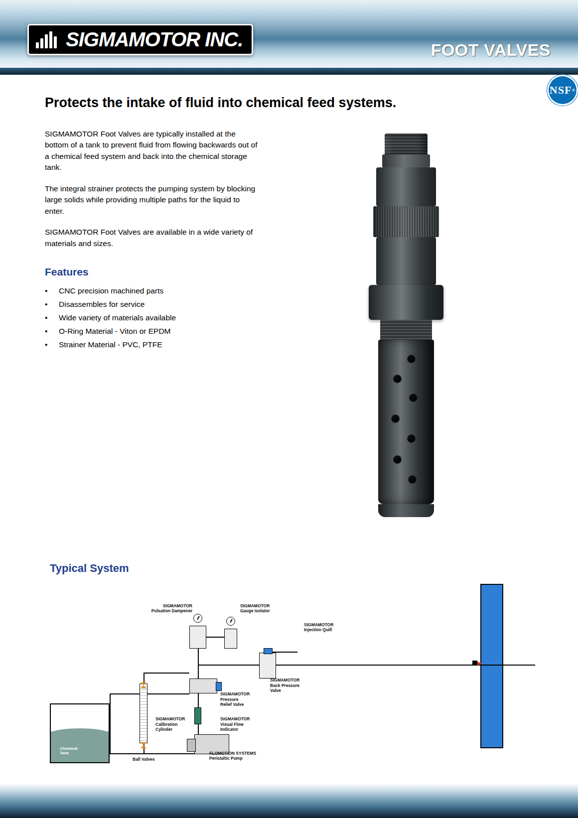SIGMAMOTOR INC.
FOOT VALVES
NSF®
Protects the intake of fluid into chemical feed systems.
SIGMAMOTOR Foot Valves are typically installed at the bottom of a tank to prevent fluid from flowing backwards out of a chemical feed system and back into the chemical storage tank.
The integral strainer protects the pumping system by blocking large solids while providing multiple paths for the liquid to enter.
SIGMAMOTOR Foot Valves are available in a wide variety of materials and sizes.
Features
CNC precision machined parts
Disassembles for service
Wide variety of materials available
O-Ring Material - Viton or EPDM
Strainer Material - PVC, PTFE
Typical System
Chemical
Tank
SIGMAMOTOR
Pulsation Dampener
SIGMAMOTOR
Gauge Isolator
SIGMAMOTOR
Injection Quill
SIGMAMOTOR
Back Pressure
Valve
SIGMAMOTOR
Pressure
Relief Valve
SIGMAMOTOR
Visual Flow
Indicator
SIGMAMOTOR
Calibration
Cylinder
FLOMOTION SYSTEMS
Peristaltic Pump
Ball Valves